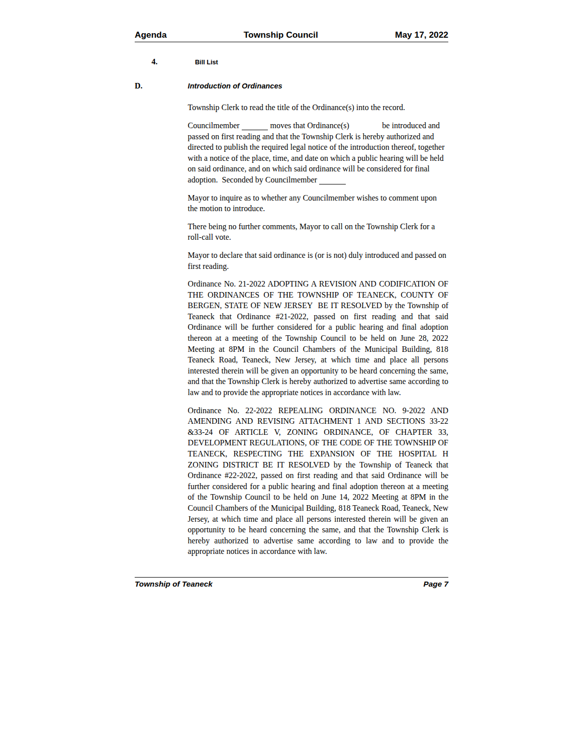Agenda Township Council May 17, 2022
4. Bill List
D. Introduction of Ordinances
Township Clerk to read the title of the Ordinance(s) into the record.
Councilmember moves that Ordinance(s) be introduced and passed on first reading and that the Township Clerk is hereby authorized and directed to publish the required legal notice of the introduction thereof, together with a notice of the place, time, and date on which a public hearing will be held on said ordinance, and on which said ordinance will be considered for final adoption. Seconded by Councilmember
Mayor to inquire as to whether any Councilmember wishes to comment upon the motion to introduce.
There being no further comments, Mayor to call on the Township Clerk for a roll-call vote.
Mayor to declare that said ordinance is (or is not) duly introduced and passed on first reading.
Ordinance No. 21-2022 ADOPTING A REVISION AND CODIFICATION OF THE ORDINANCES OF THE TOWNSHIP OF TEANECK, COUNTY OF BERGEN, STATE OF NEW JERSEY BE IT RESOLVED by the Township of Teaneck that Ordinance #21-2022, passed on first reading and that said Ordinance will be further considered for a public hearing and final adoption thereon at a meeting of the Township Council to be held on June 28, 2022 Meeting at 8PM in the Council Chambers of the Municipal Building, 818 Teaneck Road, Teaneck, New Jersey, at which time and place all persons interested therein will be given an opportunity to be heard concerning the same, and that the Township Clerk is hereby authorized to advertise same according to law and to provide the appropriate notices in accordance with law.
Ordinance No. 22-2022 REPEALING ORDINANCE NO. 9-2022 AND AMENDING AND REVISING ATTACHMENT 1 AND SECTIONS 33-22 &33-24 OF ARTICLE V, ZONING ORDINANCE, OF CHAPTER 33, DEVELOPMENT REGULATIONS, OF THE CODE OF THE TOWNSHIP OF TEANECK, RESPECTING THE EXPANSION OF THE HOSPITAL H ZONING DISTRICT BE IT RESOLVED by the Township of Teaneck that Ordinance #22-2022, passed on first reading and that said Ordinance will be further considered for a public hearing and final adoption thereon at a meeting of the Township Council to be held on June 14, 2022 Meeting at 8PM in the Council Chambers of the Municipal Building, 818 Teaneck Road, Teaneck, New Jersey, at which time and place all persons interested therein will be given an opportunity to be heard concerning the same, and that the Township Clerk is hereby authorized to advertise same according to law and to provide the appropriate notices in accordance with law.
Township of Teaneck Page 7